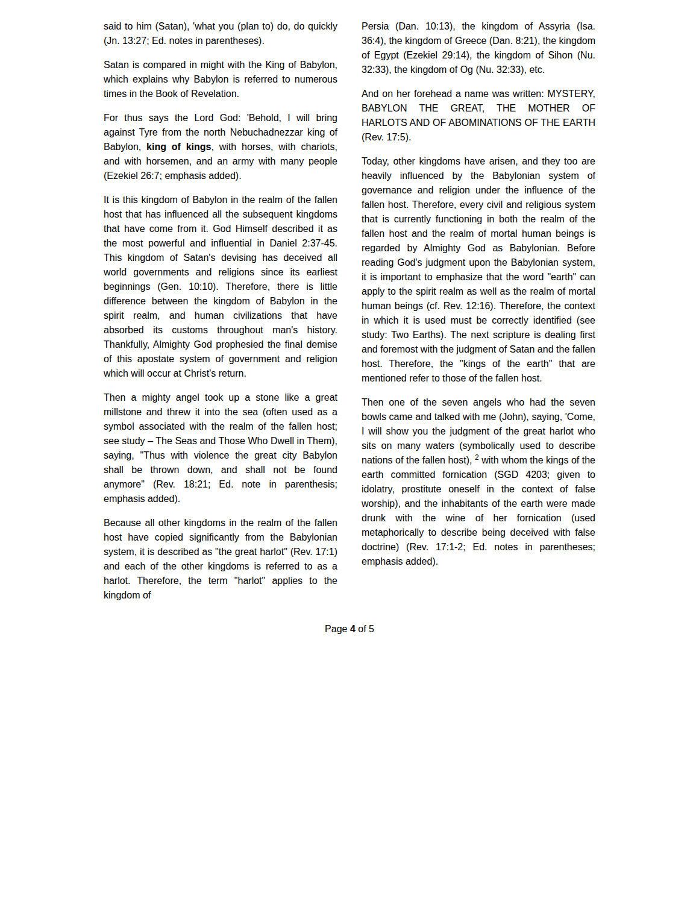said to him (Satan), 'what you (plan to) do, do quickly (Jn. 13:27; Ed. notes in parentheses).
Satan is compared in might with the King of Babylon, which explains why Babylon is referred to numerous times in the Book of Revelation.
For thus says the Lord God: 'Behold, I will bring against Tyre from the north Nebuchadnezzar king of Babylon, king of kings, with horses, with chariots, and with horsemen, and an army with many people (Ezekiel 26:7; emphasis added).
It is this kingdom of Babylon in the realm of the fallen host that has influenced all the subsequent kingdoms that have come from it. God Himself described it as the most powerful and influential in Daniel 2:37-45. This kingdom of Satan's devising has deceived all world governments and religions since its earliest beginnings (Gen. 10:10). Therefore, there is little difference between the kingdom of Babylon in the spirit realm, and human civilizations that have absorbed its customs throughout man's history. Thankfully, Almighty God prophesied the final demise of this apostate system of government and religion which will occur at Christ's return.
Then a mighty angel took up a stone like a great millstone and threw it into the sea (often used as a symbol associated with the realm of the fallen host; see study – The Seas and Those Who Dwell in Them), saying, "Thus with violence the great city Babylon shall be thrown down, and shall not be found anymore" (Rev. 18:21; Ed. note in parenthesis; emphasis added).
Because all other kingdoms in the realm of the fallen host have copied significantly from the Babylonian system, it is described as "the great harlot" (Rev. 17:1) and each of the other kingdoms is referred to as a harlot. Therefore, the term "harlot" applies to the kingdom of
Persia (Dan. 10:13), the kingdom of Assyria (Isa. 36:4), the kingdom of Greece (Dan. 8:21), the kingdom of Egypt (Ezekiel 29:14), the kingdom of Sihon (Nu. 32:33), the kingdom of Og (Nu. 32:33), etc.
And on her forehead a name was written: MYSTERY, BABYLON THE GREAT, THE MOTHER OF HARLOTS AND OF ABOMINATIONS OF THE EARTH (Rev. 17:5).
Today, other kingdoms have arisen, and they too are heavily influenced by the Babylonian system of governance and religion under the influence of the fallen host. Therefore, every civil and religious system that is currently functioning in both the realm of the fallen host and the realm of mortal human beings is regarded by Almighty God as Babylonian. Before reading God's judgment upon the Babylonian system, it is important to emphasize that the word "earth" can apply to the spirit realm as well as the realm of mortal human beings (cf. Rev. 12:16). Therefore, the context in which it is used must be correctly identified (see study: Two Earths). The next scripture is dealing first and foremost with the judgment of Satan and the fallen host. Therefore, the "kings of the earth" that are mentioned refer to those of the fallen host.
Then one of the seven angels who had the seven bowls came and talked with me (John), saying, 'Come, I will show you the judgment of the great harlot who sits on many waters (symbolically used to describe nations of the fallen host), 2 with whom the kings of the earth committed fornication (SGD 4203; given to idolatry, prostitute oneself in the context of false worship), and the inhabitants of the earth were made drunk with the wine of her fornication (used metaphorically to describe being deceived with false doctrine) (Rev. 17:1-2; Ed. notes in parentheses; emphasis added).
Page 4 of 5